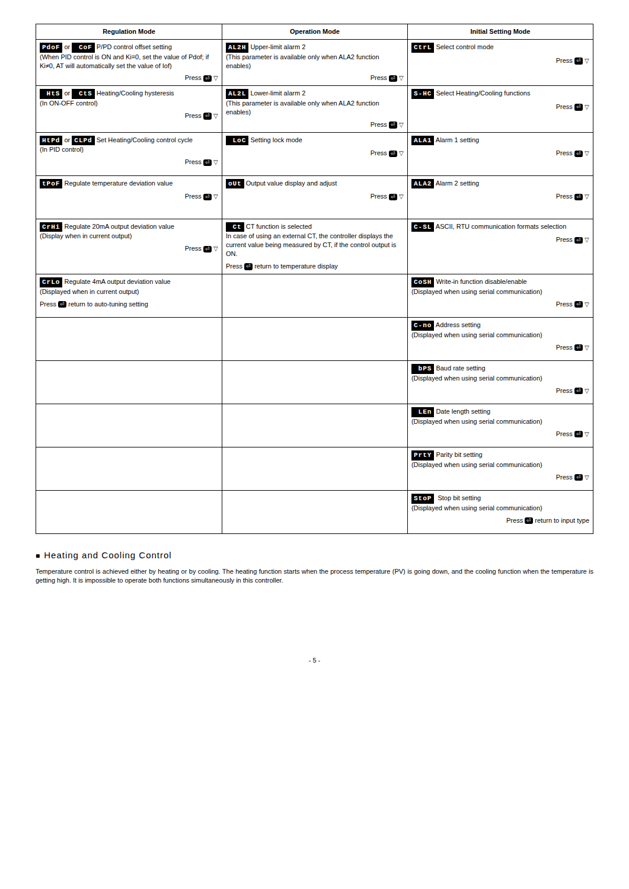| Regulation Mode | Operation Mode | Initial Setting Mode |
| --- | --- | --- |
| PdoF or CoF P/PD control offset setting (When PID control is ON and Ki=0, set the value of Pdof; if Ki≠0, AT will automatically set the value of Iof) Press ⏎ ▽ | AL2H Upper-limit alarm 2 (This parameter is available only when ALA2 function enables) Press ⏎ ▽ | CtrL Select control mode Press ⏎ ▽ |
| HtS or CtS Heating/Cooling hysteresis (In ON-OFF control) Press ⏎ ▽ | AL2L Lower-limit alarm 2 (This parameter is available only when ALA2 function enables) Press ⏎ ▽ | S-HC Select Heating/Cooling functions Press ⏎ ▽ |
| HtPd or CLPd Set Heating/Cooling control cycle (In PID control) Press ⏎ ▽ | LoC Setting lock mode Press ⏎ ▽ | ALA1 Alarm 1 setting Press ⏎ ▽ |
| tPoF Regulate temperature deviation value Press ⏎ ▽ | oUt Output value display and adjust Press ⏎ ▽ | ALA2 Alarm 2 setting Press ⏎ ▽ |
| CrHi Regulate 20mA output deviation value (Display when in current output) Press ⏎ ▽ | Ct CT function is selected In case of using an external CT, the controller displays the current value being measured by CT, if the control output is ON. Press ⏎ return to temperature display | C-SL ASCII, RTU communication formats selection Press ⏎ ▽ |
| CrLo Regulate 4mA output deviation value (Displayed when in current output) Press ⏎ return to auto-tuning setting | | CoSH Write-in function disable/enable (Displayed when using serial communication) Press ⏎ ▽ |
| | | C-no Address setting (Displayed when using serial communication) Press ⏎ ▽ |
| | | bPS Baud rate setting (Displayed when using serial communication) Press ⏎ ▽ |
| | | LEn Date length setting (Displayed when using serial communication) Press ⏎ ▽ |
| | | PrtY Parity bit setting (Displayed when using serial communication) Press ⏎ ▽ |
| | | StoP Stop bit setting (Displayed when using serial communication) Press ⏎ return to input type |
■Heating and Cooling Control
Temperature control is achieved either by heating or by cooling. The heating function starts when the process temperature (PV) is going down, and the cooling function when the temperature is getting high. It is impossible to operate both functions simultaneously in this controller.
- 5 -